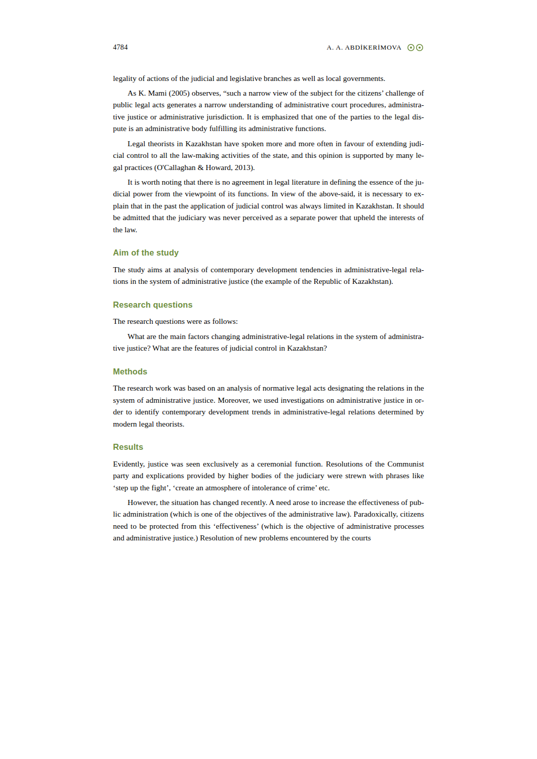4784
A. A. ABDİKERİMOVA
legality of actions of the judicial and legislative branches as well as local governments.
As K. Mami (2005) observes, “such a narrow view of the subject for the citizens’ challenge of public legal acts generates a narrow understanding of administrative court procedures, administrative justice or administrative jurisdiction. It is emphasized that one of the parties to the legal dispute is an administrative body fulfilling its administrative functions.
Legal theorists in Kazakhstan have spoken more and more often in favour of extending judicial control to all the law-making activities of the state, and this opinion is supported by many legal practices (O'Callaghan & Howard, 2013).
It is worth noting that there is no agreement in legal literature in defining the essence of the judicial power from the viewpoint of its functions. In view of the above-said, it is necessary to explain that in the past the application of judicial control was always limited in Kazakhstan. It should be admitted that the judiciary was never perceived as a separate power that upheld the interests of the law.
Aim of the study
The study aims at analysis of contemporary development tendencies in administrative-legal relations in the system of administrative justice (the example of the Republic of Kazakhstan).
Research questions
The research questions were as follows:
What are the main factors changing administrative-legal relations in the system of administrative justice? What are the features of judicial control in Kazakhstan?
Methods
The research work was based on an analysis of normative legal acts designating the relations in the system of administrative justice. Moreover, we used investigations on administrative justice in order to identify contemporary development trends in administrative-legal relations determined by modern legal theorists.
Results
Evidently, justice was seen exclusively as a ceremonial function. Resolutions of the Communist party and explications provided by higher bodies of the judiciary were strewn with phrases like ‘step up the fight’, ‘create an atmosphere of intolerance of crime’ etc.
However, the situation has changed recently. A need arose to increase the effectiveness of public administration (which is one of the objectives of the administrative law). Paradoxically, citizens need to be protected from this ‘effectiveness’ (which is the objective of administrative processes and administrative justice.) Resolution of new problems encountered by the courts